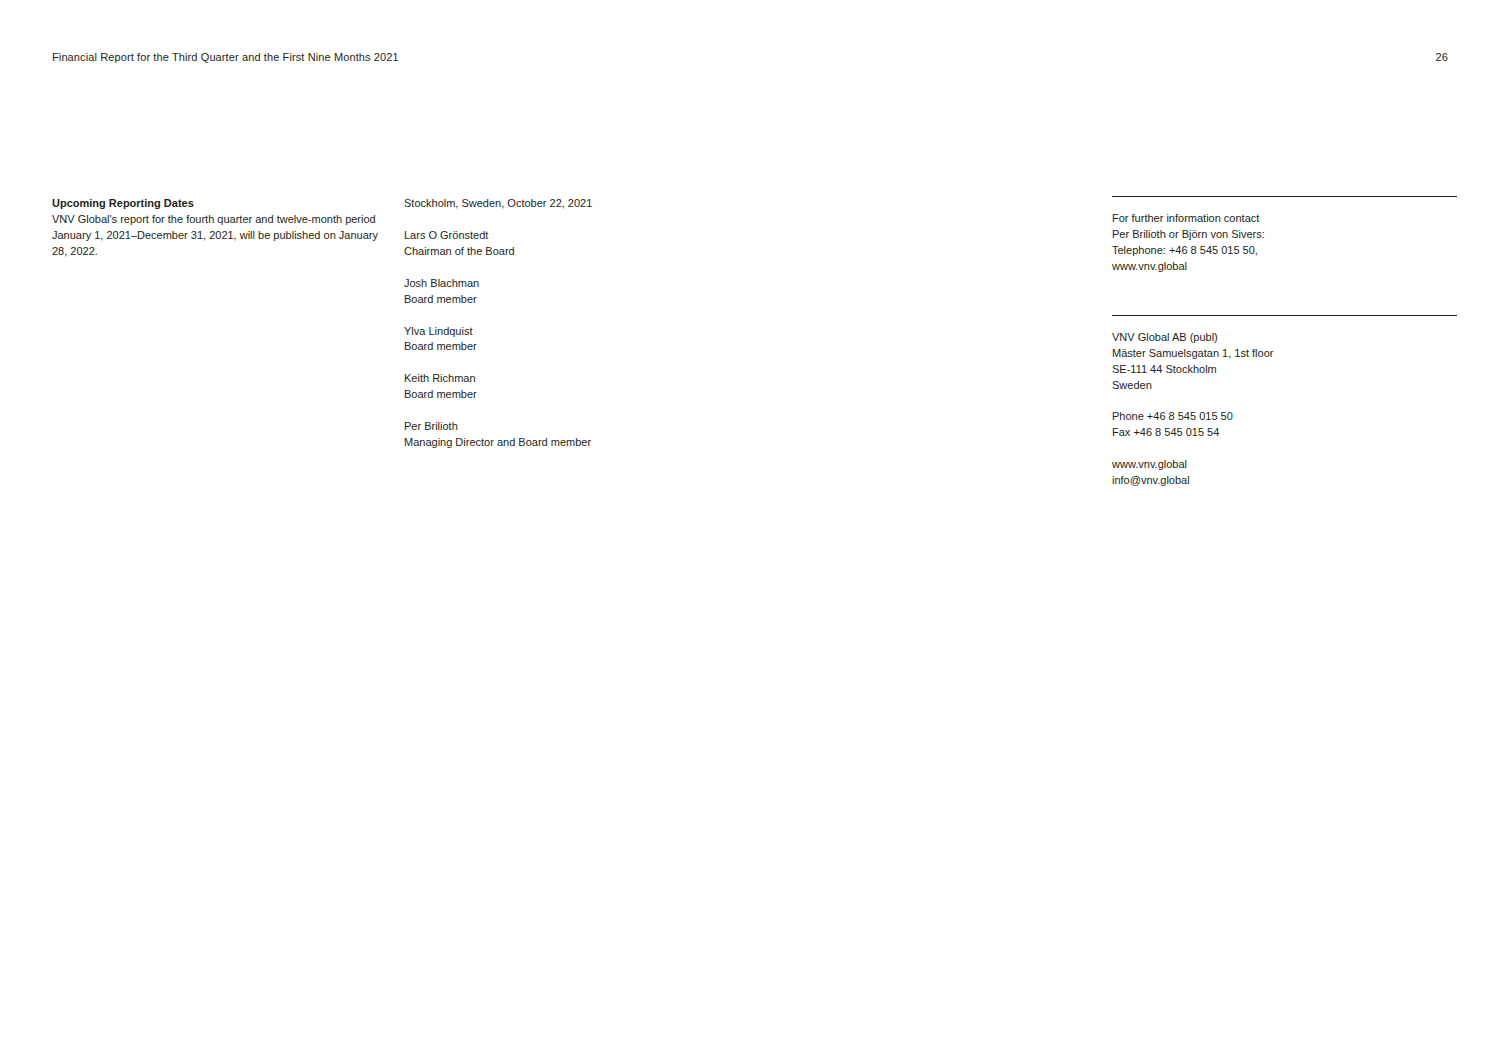Financial Report for the Third Quarter and the First Nine Months 2021 26
Upcoming Reporting Dates
VNV Global's report for the fourth quarter and twelve-month period January 1, 2021–December 31, 2021, will be published on January 28, 2022.
Stockholm, Sweden, October 22, 2021
Lars O Grönstedt
Chairman of the Board
Josh Blachman
Board member
Ylva Lindquist
Board member
Keith Richman
Board member
Per Brilioth
Managing Director and Board member
For further information contact
Per Brilioth or Björn von Sivers:
Telephone: +46 8 545 015 50,
www.vnv.global
VNV Global AB (publ)
Mäster Samuelsgatan 1, 1st floor
SE-111 44 Stockholm
Sweden
Phone +46 8 545 015 50
Fax +46 8 545 015 54
www.vnv.global
info@vnv.global